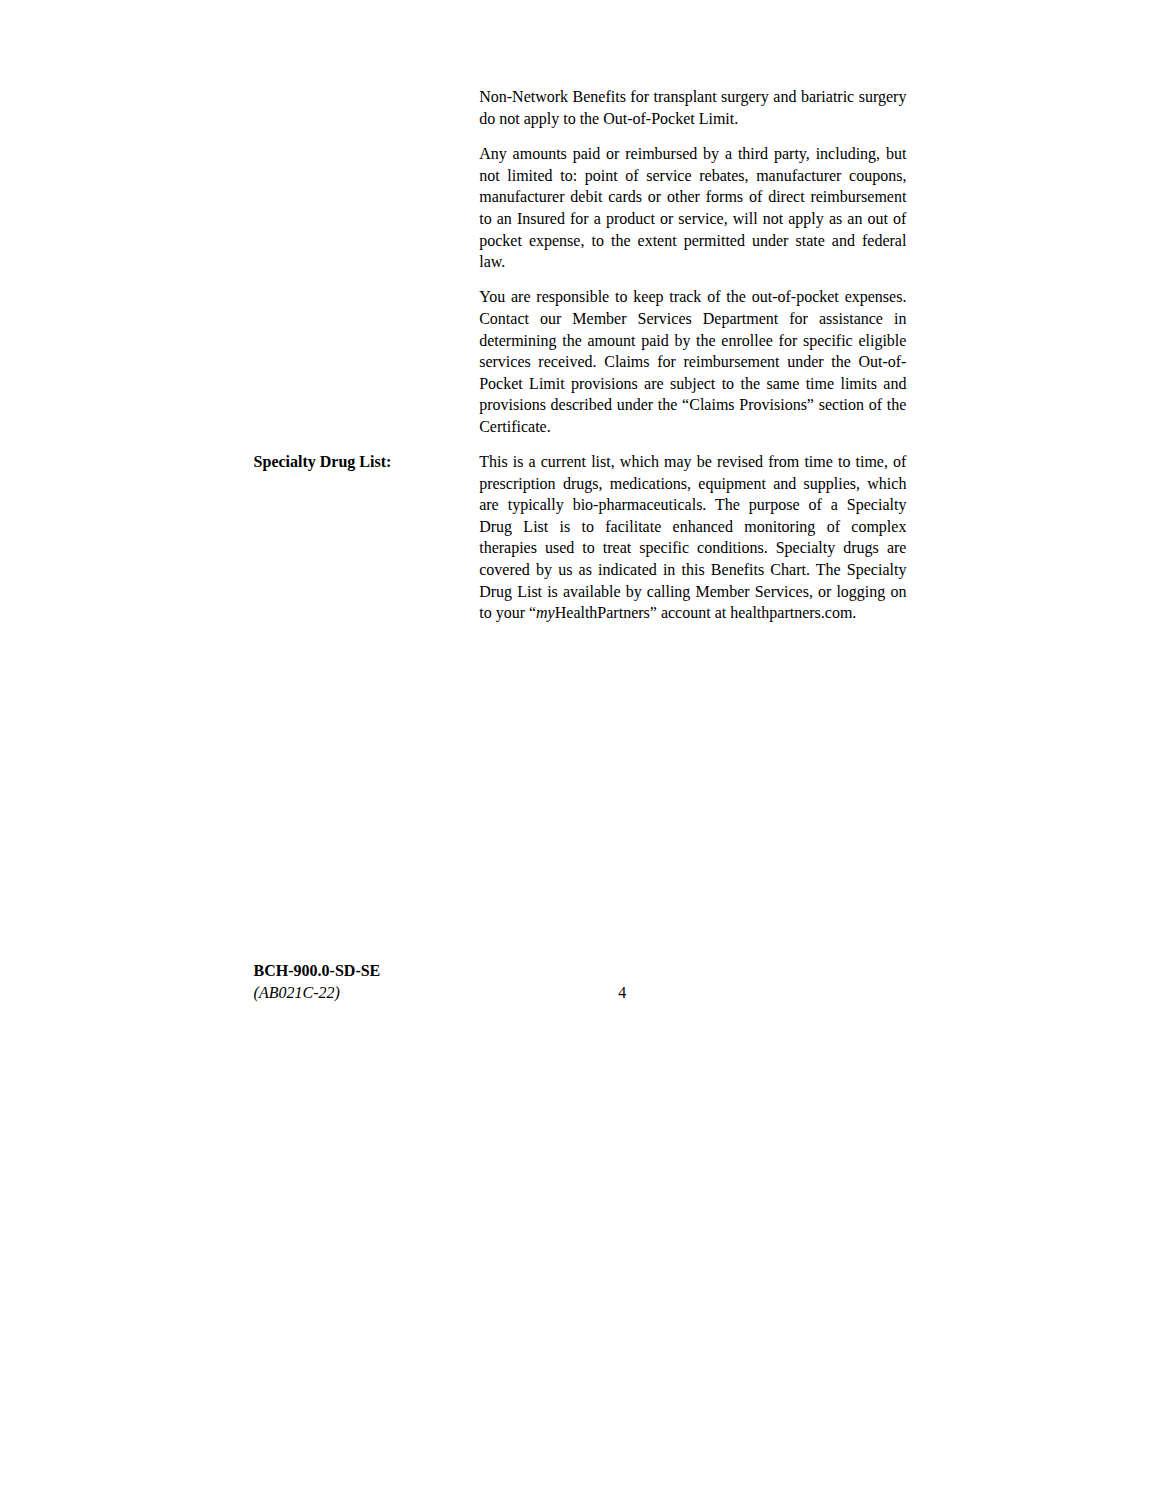Non-Network Benefits for transplant surgery and bariatric surgery do not apply to the Out-of-Pocket Limit.
Any amounts paid or reimbursed by a third party, including, but not limited to: point of service rebates, manufacturer coupons, manufacturer debit cards or other forms of direct reimbursement to an Insured for a product or service, will not apply as an out of pocket expense, to the extent permitted under state and federal law.
You are responsible to keep track of the out-of-pocket expenses. Contact our Member Services Department for assistance in determining the amount paid by the enrollee for specific eligible services received. Claims for reimbursement under the Out-of-Pocket Limit provisions are subject to the same time limits and provisions described under the “Claims Provisions” section of the Certificate.
Specialty Drug List:
This is a current list, which may be revised from time to time, of prescription drugs, medications, equipment and supplies, which are typically bio-pharmaceuticals. The purpose of a Specialty Drug List is to facilitate enhanced monitoring of complex therapies used to treat specific conditions. Specialty drugs are covered by us as indicated in this Benefits Chart. The Specialty Drug List is available by calling Member Services, or logging on to your “my HealthPartners” account at healthpartners.com.
BCH-900.0-SD-SE
(AB021C-22) 4